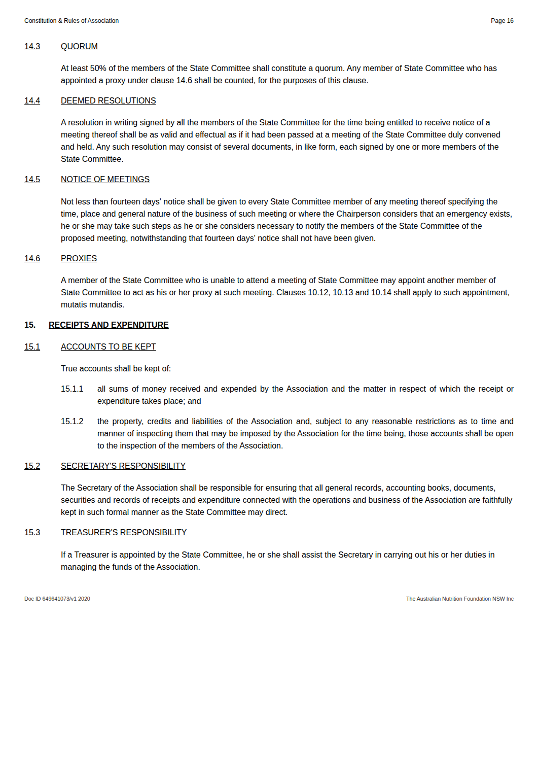Constitution & Rules of Association
Page 16
14.3
QUORUM
At least 50% of the members of the State Committee shall constitute a quorum. Any member of State Committee who has appointed a proxy under clause 14.6 shall be counted, for the purposes of this clause.
14.4
DEEMED RESOLUTIONS
A resolution in writing signed by all the members of the State Committee for the time being entitled to receive notice of a meeting thereof shall be as valid and effectual as if it had been passed at a meeting of the State Committee duly convened and held. Any such resolution may consist of several documents, in like form, each signed by one or more members of the State Committee.
14.5
NOTICE OF MEETINGS
Not less than fourteen days' notice shall be given to every State Committee member of any meeting thereof specifying the time, place and general nature of the business of such meeting or where the Chairperson considers that an emergency exists, he or she may take such steps as he or she considers necessary to notify the members of the State Committee of the proposed meeting, notwithstanding that fourteen days' notice shall not have been given.
14.6
PROXIES
A member of the State Committee who is unable to attend a meeting of State Committee may appoint another member of State Committee to act as his or her proxy at such meeting. Clauses 10.12, 10.13 and 10.14 shall apply to such appointment, mutatis mutandis.
15.
RECEIPTS AND EXPENDITURE
15.1
ACCOUNTS TO BE KEPT
True accounts shall be kept of:
15.1.1
all sums of money received and expended by the Association and the matter in respect of which the receipt or expenditure takes place; and
15.1.2
the property, credits and liabilities of the Association and, subject to any reasonable restrictions as to time and manner of inspecting them that may be imposed by the Association for the time being, those accounts shall be open to the inspection of the members of the Association.
15.2
SECRETARY'S RESPONSIBILITY
The Secretary of the Association shall be responsible for ensuring that all general records, accounting books, documents, securities and records of receipts and expenditure connected with the operations and business of the Association are faithfully kept in such formal manner as the State Committee may direct.
15.3
TREASURER'S RESPONSIBILITY
If a Treasurer is appointed by the State Committee, he or she shall assist the Secretary in carrying out his or her duties in managing the funds of the Association.
Doc ID 649641073/v1 2020
The Australian Nutrition Foundation NSW Inc